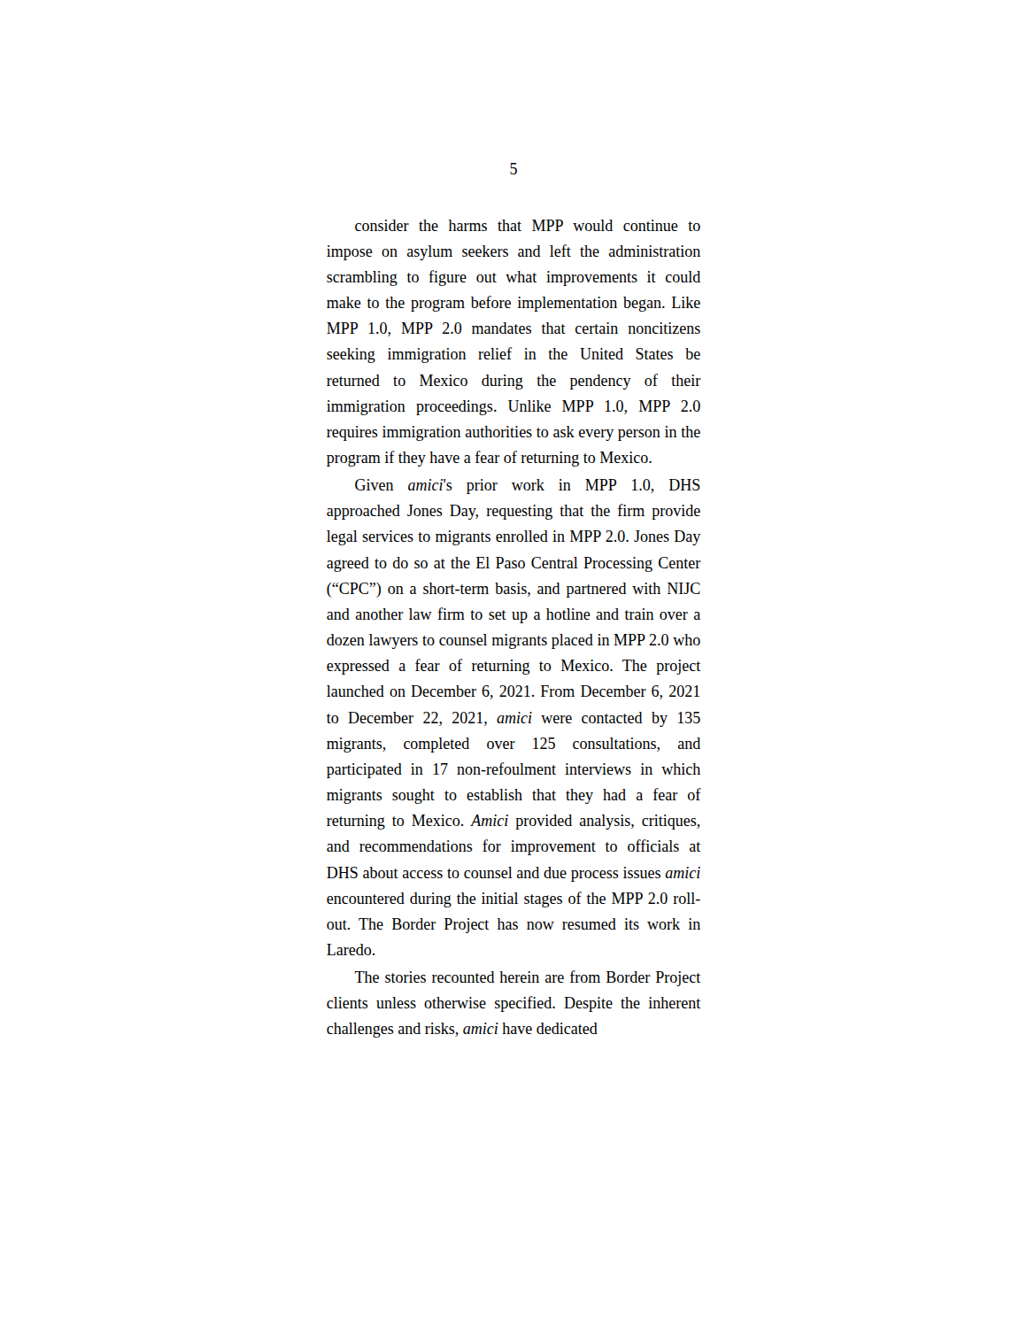5
consider the harms that MPP would continue to impose on asylum seekers and left the administration scrambling to figure out what improvements it could make to the program before implementation began. Like MPP 1.0, MPP 2.0 mandates that certain noncitizens seeking immigration relief in the United States be returned to Mexico during the pendency of their immigration proceedings. Unlike MPP 1.0, MPP 2.0 requires immigration authorities to ask every person in the program if they have a fear of returning to Mexico.
Given amici's prior work in MPP 1.0, DHS approached Jones Day, requesting that the firm provide legal services to migrants enrolled in MPP 2.0. Jones Day agreed to do so at the El Paso Central Processing Center (“CPC”) on a short-term basis, and partnered with NIJC and another law firm to set up a hotline and train over a dozen lawyers to counsel migrants placed in MPP 2.0 who expressed a fear of returning to Mexico. The project launched on December 6, 2021. From December 6, 2021 to December 22, 2021, amici were contacted by 135 migrants, completed over 125 consultations, and participated in 17 non-refoulment interviews in which migrants sought to establish that they had a fear of returning to Mexico. Amici provided analysis, critiques, and recommendations for improvement to officials at DHS about access to counsel and due process issues amici encountered during the initial stages of the MPP 2.0 roll-out. The Border Project has now resumed its work in Laredo.
The stories recounted herein are from Border Project clients unless otherwise specified. Despite the inherent challenges and risks, amici have dedicated